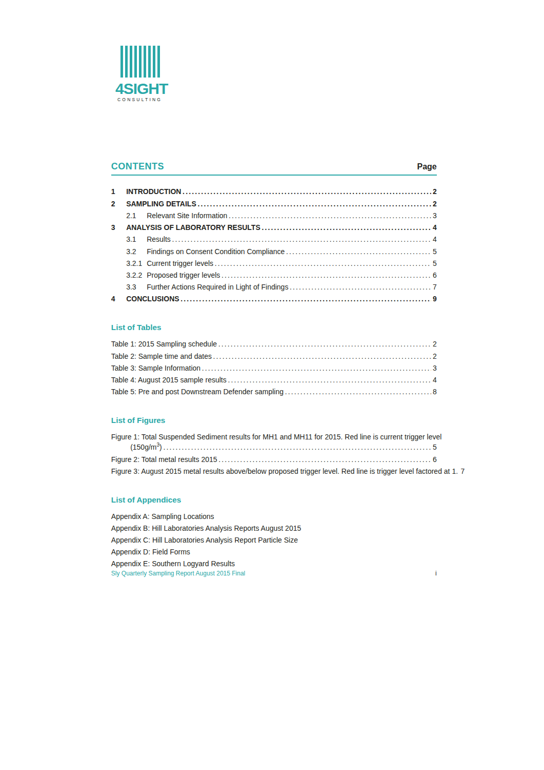4SIGHT CONSULTING
CONTENTS Page
1 INTRODUCTION ........................................................................................................................... 2
2 SAMPLING DETAILS ....................................................................................................................... 2
2.1 Relevant Site Information ............................................................................................................. 3
3 ANALYSIS OF LABORATORY RESULTS ................................................................................................. 4
3.1 Results ................................................................................................................................. 4
3.2 Findings on Consent Condition Compliance ................................................................................. 5
3.2.1 Current trigger levels ................................................................................................................. 5
3.2.2 Proposed trigger levels ............................................................................................................... 6
3.3 Further Actions Required in Light of Findings ............................................................................... 7
4 CONCLUSIONS ............................................................................................................................. 9
List of Tables
Table 1: 2015 Sampling schedule ................................................................................................................. 2
Table 2: Sample time and dates .................................................................................................................. 2
Table 3: Sample Information ....................................................................................................................... 3
Table 4: August 2015 sample results ......................................................................................................... 4
Table 5: Pre and post Downstream Defender sampling ..................................................................... 8
List of Figures
Figure 1: Total Suspended Sediment results for MH1 and MH11 for 2015. Red line is current trigger level
(150g/m3) ............................................................................................................................. 5
Figure 2: Total metal results 2015 .............................................................................................................. 6
Figure 3: August 2015 metal results above/below proposed trigger level. Red line is trigger level factored at 1. .. 7
List of Appendices
Appendix A: Sampling Locations
Appendix B: Hill Laboratories Analysis Reports August 2015
Appendix C: Hill Laboratories Analysis Report Particle Size
Appendix D: Field Forms
Appendix E: Southern Logyard Results
Sly Quarterly Sampling Report August 2015 Final i